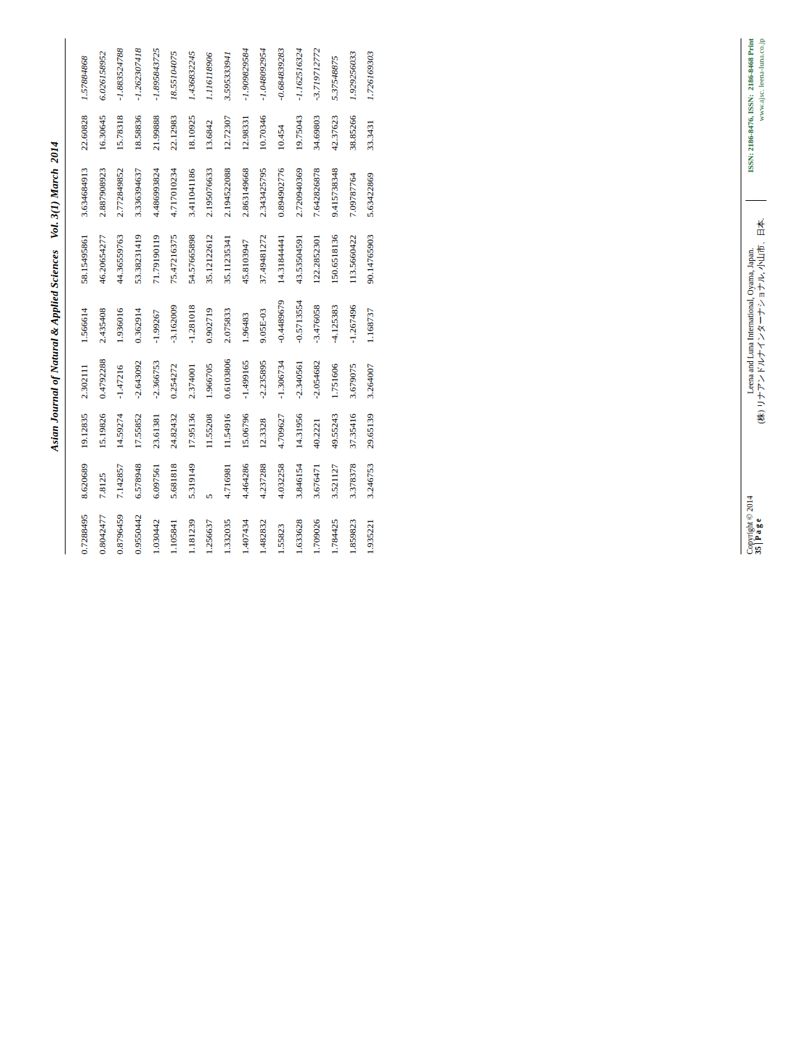Asian Journal of Natural & Applied Sciences Vol. 3(1) March 2014
| 0.7288495 | 8.620689 | 19.12835 | 2.302111 | 1.566614 | 58.15495861 | 3.634684913 | 22.60828 | 1.57884868 |
| 0.8042477 | 7.8125 | 15.19826 | 0.4792288 | 2.435408 | 46.20654277 | 2.887908923 | 16.30645 | 6.026158952 |
| 0.8796459 | 7.142857 | 14.59274 | -1.47216 | 1.936016 | 44.36559763 | 2.772849852 | 15.78318 | -1.883524788 |
| 0.9550442 | 6.578948 | 17.55852 | -2.643092 | 0.362914 | 53.38231419 | 3.336394637 | 18.58836 | -1.262307418 |
| 1.030442 | 6.097561 | 23.61381 | -2.366753 | -1.99267 | 71.79190119 | 4.486993824 | 21.99888 | -1.895843725 |
| 1.105841 | 5.681818 | 24.82432 | 0.254272 | -3.162009 | 75.47216375 | 4.717010234 | 22.12983 | 18.55104075 |
| 1.181239 | 5.319149 | 17.95136 | 2.374001 | -1.281018 | 54.57665898 | 3.411041186 | 18.10925 | 1.436832245 |
| 1.256637 | 5 | 11.55208 | 1.966705 | 0.902719 | 35.12122612 | 2.195076633 | 13.6842 | 1.116118906 |
| 1.332035 | 4.716981 | 11.54916 | 0.6103806 | 2.075833 | 35.11235341 | 2.194522088 | 12.72307 | 3.595333941 |
| 1.407434 | 4.464286 | 15.06796 | -1.499165 | 1.96483 | 45.8103947 | 2.863149668 | 12.98331 | -1.909829584 |
| 1.482832 | 4.237288 | 12.3328 | -2.235895 | 9.05E-03 | 37.49481272 | 2.343425795 | 10.70346 | -1.048092954 |
| 1.55823 | 4.032258 | 4.709627 | -1.306734 | -0.4489679 | 14.31844441 | 0.894902776 | 10.454 | -0.684839283 |
| 1.633628 | 3.846154 | 14.31956 | -2.340561 | -0.5713554 | 43.53504591 | 2.720940369 | 19.75043 | -1.162516324 |
| 1.709026 | 3.676471 | 40.2221 | -2.054682 | -3.476058 | 122.2852301 | 7.642826878 | 34.69803 | -3.719712772 |
| 1.784425 | 3.521127 | 49.55243 | 1.751606 | -4.125383 | 150.6518136 | 9.415738348 | 42.37623 | 5.37548875 |
| 1.859823 | 3.378378 | 37.35416 | 3.679075 | -1.267496 | 113.5660422 | 7.09787764 | 38.85266 | 1.929256033 |
| 1.935221 | 3.246753 | 29.65139 | 3.264007 | 1.168737 | 90.14765903 | 5.63422869 | 33.3431 | 1.726169303 |
Copyright © 2014
35 | P a g e
Leena and Luna International, Oyama, Japan.
(株) リナアンドルナインターナショナル, 小山市、日本.
ISSN: 2186-8476, ISSN: 2186-8468 Print
www.ajsc. leena-luna.co.jp